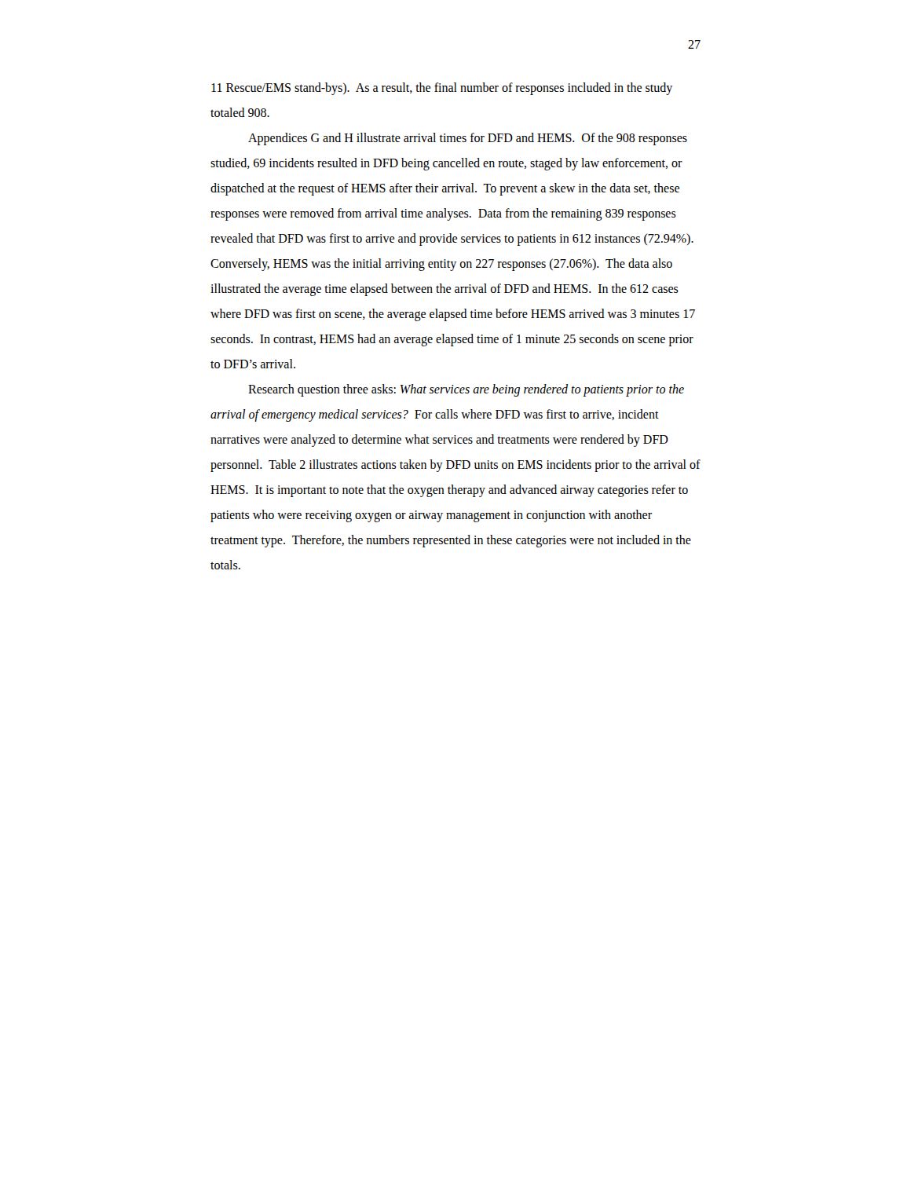27
11 Rescue/EMS stand-bys). As a result, the final number of responses included in the study totaled 908.
Appendices G and H illustrate arrival times for DFD and HEMS. Of the 908 responses studied, 69 incidents resulted in DFD being cancelled en route, staged by law enforcement, or dispatched at the request of HEMS after their arrival. To prevent a skew in the data set, these responses were removed from arrival time analyses. Data from the remaining 839 responses revealed that DFD was first to arrive and provide services to patients in 612 instances (72.94%). Conversely, HEMS was the initial arriving entity on 227 responses (27.06%). The data also illustrated the average time elapsed between the arrival of DFD and HEMS. In the 612 cases where DFD was first on scene, the average elapsed time before HEMS arrived was 3 minutes 17 seconds. In contrast, HEMS had an average elapsed time of 1 minute 25 seconds on scene prior to DFD’s arrival.
Research question three asks: What services are being rendered to patients prior to the arrival of emergency medical services? For calls where DFD was first to arrive, incident narratives were analyzed to determine what services and treatments were rendered by DFD personnel. Table 2 illustrates actions taken by DFD units on EMS incidents prior to the arrival of HEMS. It is important to note that the oxygen therapy and advanced airway categories refer to patients who were receiving oxygen or airway management in conjunction with another treatment type. Therefore, the numbers represented in these categories were not included in the totals.